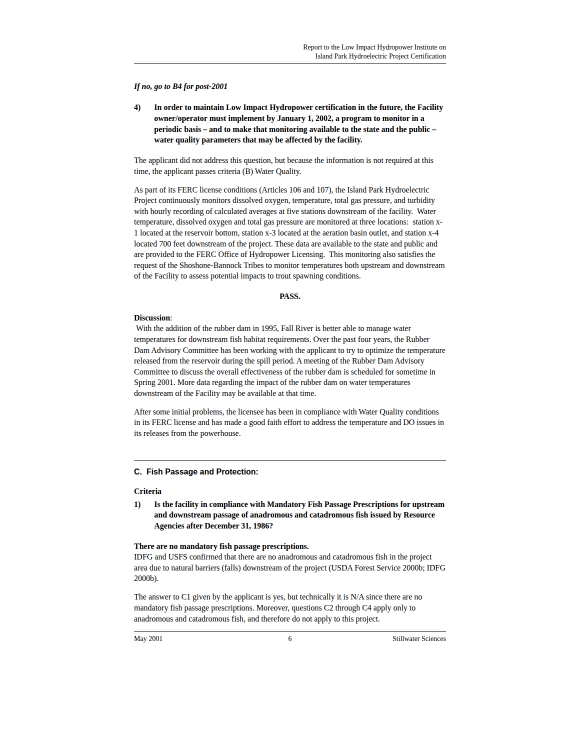Report to the Low Impact Hydropower Institute on
Island Park Hydroelectric Project Certification
If no, go to B4 for post-2001
4) In order to maintain Low Impact Hydropower certification in the future, the Facility owner/operator must implement by January 1, 2002, a program to monitor in a periodic basis – and to make that monitoring available to the state and the public – water quality parameters that may be affected by the facility.
The applicant did not address this question, but because the information is not required at this time, the applicant passes criteria (B) Water Quality.
As part of its FERC license conditions (Articles 106 and 107), the Island Park Hydroelectric Project continuously monitors dissolved oxygen, temperature, total gas pressure, and turbidity with hourly recording of calculated averages at five stations downstream of the facility. Water temperature, dissolved oxygen and total gas pressure are monitored at three locations: station x-1 located at the reservoir bottom, station x-3 located at the aeration basin outlet, and station x-4 located 700 feet downstream of the project. These data are available to the state and public and are provided to the FERC Office of Hydropower Licensing. This monitoring also satisfies the request of the Shoshone-Bannock Tribes to monitor temperatures both upstream and downstream of the Facility to assess potential impacts to trout spawning conditions.
PASS.
Discussion:
With the addition of the rubber dam in 1995, Fall River is better able to manage water temperatures for downstream fish habitat requirements. Over the past four years, the Rubber Dam Advisory Committee has been working with the applicant to try to optimize the temperature released from the reservoir during the spill period. A meeting of the Rubber Dam Advisory Committee to discuss the overall effectiveness of the rubber dam is scheduled for sometime in Spring 2001. More data regarding the impact of the rubber dam on water temperatures downstream of the Facility may be available at that time.
After some initial problems, the licensee has been in compliance with Water Quality conditions in its FERC license and has made a good faith effort to address the temperature and DO issues in its releases from the powerhouse.
C. Fish Passage and Protection:
Criteria
1) Is the facility in compliance with Mandatory Fish Passage Prescriptions for upstream and downstream passage of anadromous and catadromous fish issued by Resource Agencies after December 31, 1986?
There are no mandatory fish passage prescriptions.
IDFG and USFS confirmed that there are no anadromous and catadromous fish in the project area due to natural barriers (falls) downstream of the project (USDA Forest Service 2000b; IDFG 2000b).
The answer to C1 given by the applicant is yes, but technically it is N/A since there are no mandatory fish passage prescriptions. Moreover, questions C2 through C4 apply only to anadromous and catadromous fish, and therefore do not apply to this project.
May 2001 Stillwater Sciences
6